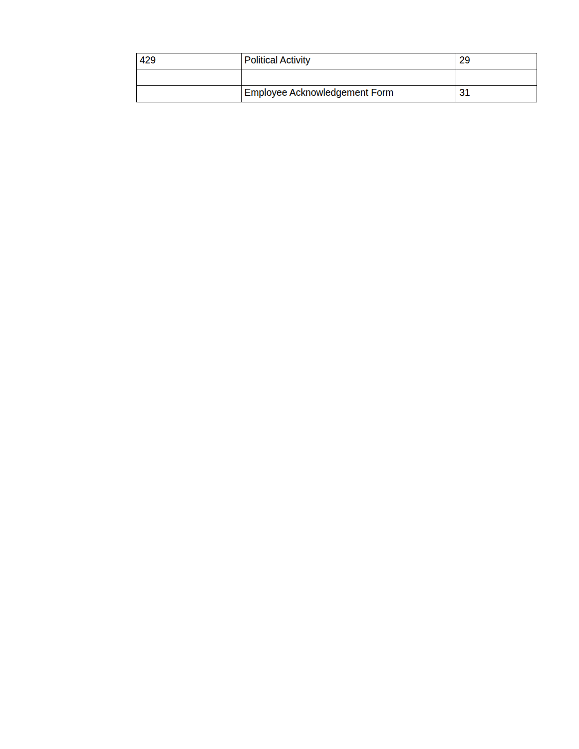| 429 | Political Activity | 29 |
| | Employee Acknowledgement Form | 31 |